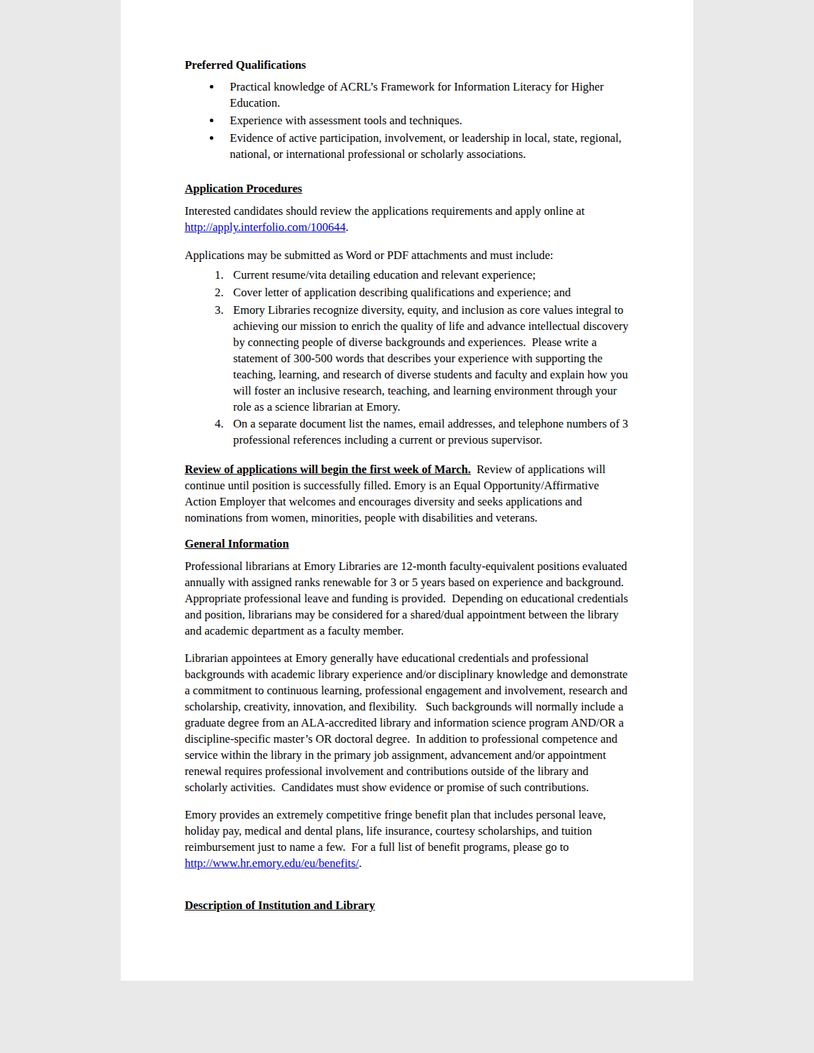Preferred Qualifications
Practical knowledge of ACRL’s Framework for Information Literacy for Higher Education.
Experience with assessment tools and techniques.
Evidence of active participation, involvement, or leadership in local, state, regional, national, or international professional or scholarly associations.
Application Procedures
Interested candidates should review the applications requirements and apply online at
http://apply.interfolio.com/100644.
Applications may be submitted as Word or PDF attachments and must include:
Current resume/vita detailing education and relevant experience;
Cover letter of application describing qualifications and experience; and
Emory Libraries recognize diversity, equity, and inclusion as core values integral to achieving our mission to enrich the quality of life and advance intellectual discovery by connecting people of diverse backgrounds and experiences. Please write a statement of 300-500 words that describes your experience with supporting the teaching, learning, and research of diverse students and faculty and explain how you will foster an inclusive research, teaching, and learning environment through your role as a science librarian at Emory.
On a separate document list the names, email addresses, and telephone numbers of 3 professional references including a current or previous supervisor.
Review of applications will begin the first week of March. Review of applications will continue until position is successfully filled. Emory is an Equal Opportunity/Affirmative Action Employer that welcomes and encourages diversity and seeks applications and nominations from women, minorities, people with disabilities and veterans.
General Information
Professional librarians at Emory Libraries are 12-month faculty-equivalent positions evaluated annually with assigned ranks renewable for 3 or 5 years based on experience and background. Appropriate professional leave and funding is provided. Depending on educational credentials and position, librarians may be considered for a shared/dual appointment between the library and academic department as a faculty member.
Librarian appointees at Emory generally have educational credentials and professional backgrounds with academic library experience and/or disciplinary knowledge and demonstrate a commitment to continuous learning, professional engagement and involvement, research and scholarship, creativity, innovation, and flexibility. Such backgrounds will normally include a graduate degree from an ALA-accredited library and information science program AND/OR a discipline-specific master’s OR doctoral degree. In addition to professional competence and service within the library in the primary job assignment, advancement and/or appointment renewal requires professional involvement and contributions outside of the library and scholarly activities. Candidates must show evidence or promise of such contributions.
Emory provides an extremely competitive fringe benefit plan that includes personal leave, holiday pay, medical and dental plans, life insurance, courtesy scholarships, and tuition reimbursement just to name a few. For a full list of benefit programs, please go to http://www.hr.emory.edu/eu/benefits/.
Description of Institution and Library